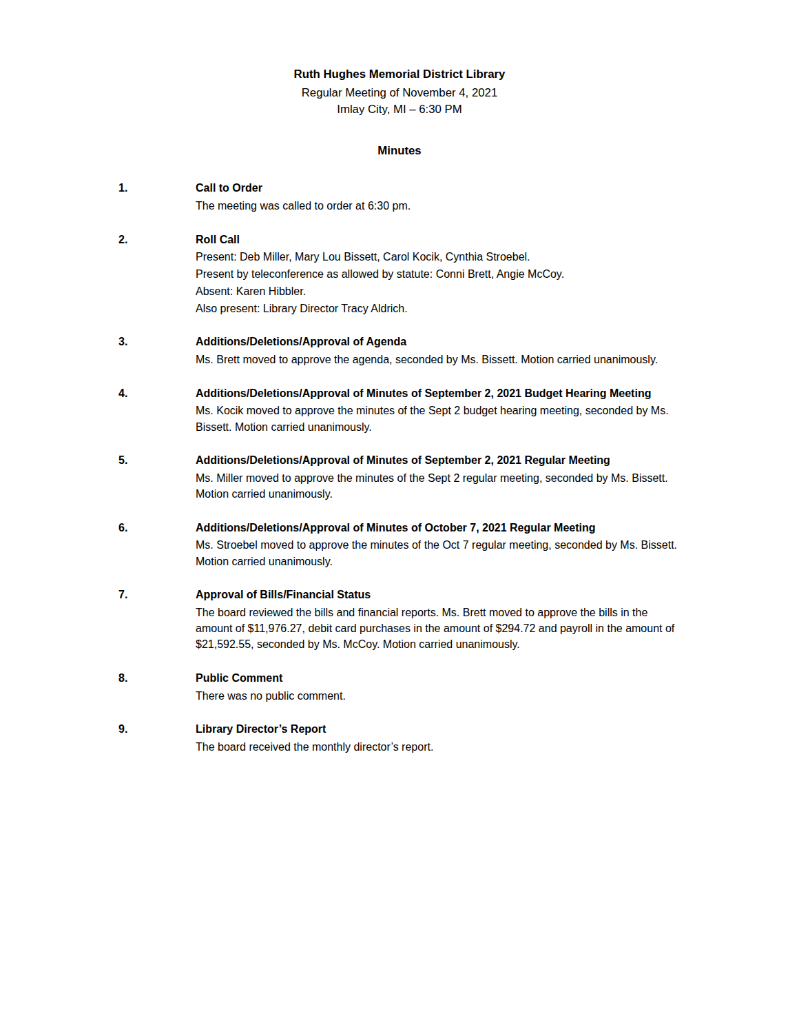Ruth Hughes Memorial District Library
Regular Meeting of November 4, 2021
Imlay City, MI – 6:30 PM
Minutes
1.
Call to Order
The meeting was called to order at 6:30 pm.
2.
Roll Call
Present: Deb Miller, Mary Lou Bissett, Carol Kocik, Cynthia Stroebel.
Present by teleconference as allowed by statute: Conni Brett, Angie McCoy.
Absent: Karen Hibbler.
Also present: Library Director Tracy Aldrich.
3.
Additions/Deletions/Approval of Agenda
Ms. Brett moved to approve the agenda, seconded by Ms. Bissett. Motion carried unanimously.
4.
Additions/Deletions/Approval of Minutes of September 2, 2021 Budget Hearing Meeting
Ms. Kocik moved to approve the minutes of the Sept 2 budget hearing meeting, seconded by Ms. Bissett. Motion carried unanimously.
5.
Additions/Deletions/Approval of Minutes of September 2, 2021 Regular Meeting
Ms. Miller moved to approve the minutes of the Sept 2 regular meeting, seconded by Ms. Bissett. Motion carried unanimously.
6.
Additions/Deletions/Approval of Minutes of October 7, 2021 Regular Meeting
Ms. Stroebel moved to approve the minutes of the Oct 7 regular meeting, seconded by Ms. Bissett. Motion carried unanimously.
7.
Approval of Bills/Financial Status
The board reviewed the bills and financial reports. Ms. Brett moved to approve the bills in the amount of $11,976.27, debit card purchases in the amount of $294.72 and payroll in the amount of $21,592.55, seconded by Ms. McCoy. Motion carried unanimously.
8.
Public Comment
There was no public comment.
9.
Library Director’s Report
The board received the monthly director’s report.